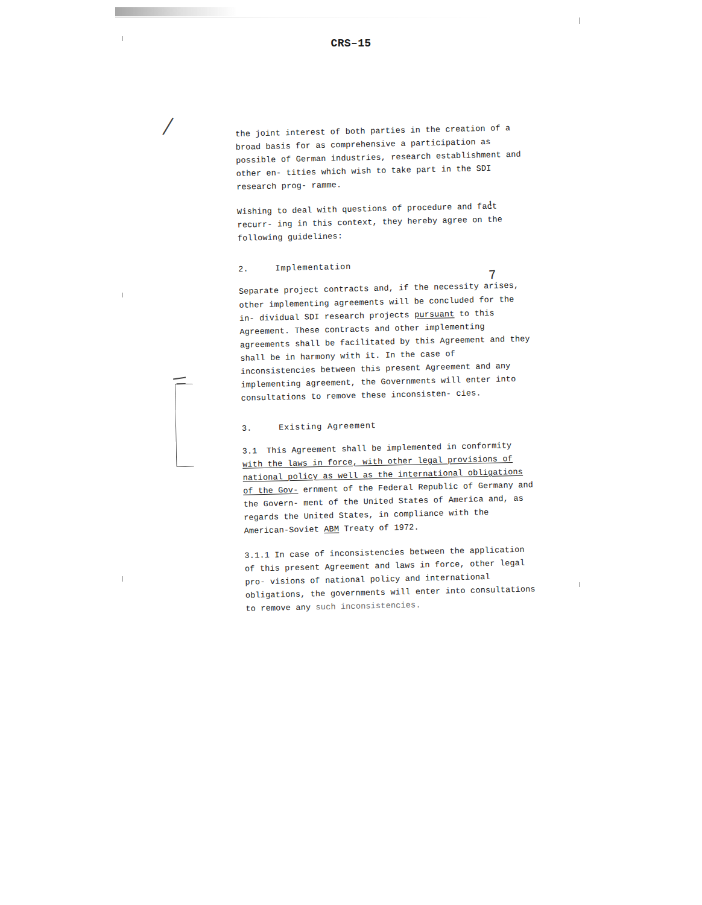CRS–15
/ ! 7
the joint interest of both parties in the creation of a broad basis for as comprehensive a participation as possible of German industries, research establishment and other en- tities which wish to take part in the SDI research prog- ramme.
Wishing to deal with questions of procedure and fact recurr- ing in this context, they hereby agree on the following guidelines:
2. Implementation
Separate project contracts and, if the necessity arises, other implementing agreements will be concluded for the in- dividual SDI research projects pursuant to this Agreement. These contracts and other implementing agreements shall be facilitated by this Agreement and they shall be in harmony with it. In the case of inconsistencies between this present Agreement and any implementing agreement, the Governments will enter into consultations to remove these inconsisten- cies.
3. Existing Agreement
3.1 This Agreement shall be implemented in conformity with the laws in force, with other legal provisions of national policy as well as the international obligations of the Gov- ernment of the Federal Republic of Germany and the Govern- ment of the United States of America and, as regards the United States, in compliance with the American-Soviet ABM Treaty of 1972.
3.1.1 In case of inconsistencies between the application of this present Agreement and laws in force, other legal pro- visions of national policy and international obligations, the governments will enter into consultations to remove any such inconsistencies.